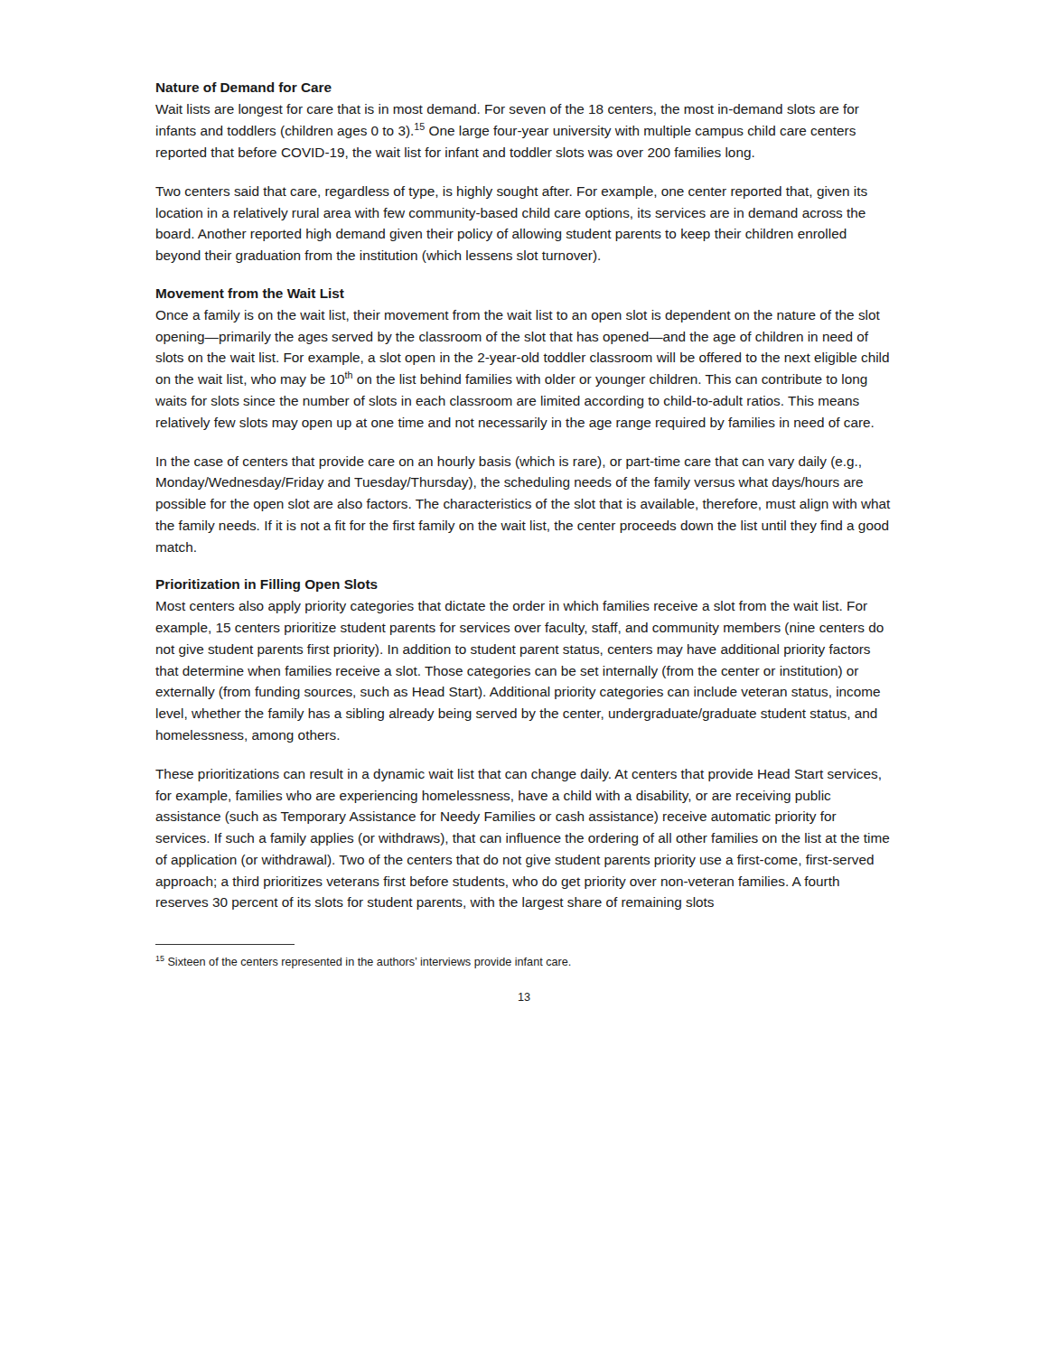Nature of Demand for Care
Wait lists are longest for care that is in most demand. For seven of the 18 centers, the most in-demand slots are for infants and toddlers (children ages 0 to 3).15 One large four-year university with multiple campus child care centers reported that before COVID-19, the wait list for infant and toddler slots was over 200 families long.
Two centers said that care, regardless of type, is highly sought after. For example, one center reported that, given its location in a relatively rural area with few community-based child care options, its services are in demand across the board. Another reported high demand given their policy of allowing student parents to keep their children enrolled beyond their graduation from the institution (which lessens slot turnover).
Movement from the Wait List
Once a family is on the wait list, their movement from the wait list to an open slot is dependent on the nature of the slot opening—primarily the ages served by the classroom of the slot that has opened—and the age of children in need of slots on the wait list. For example, a slot open in the 2-year-old toddler classroom will be offered to the next eligible child on the wait list, who may be 10th on the list behind families with older or younger children. This can contribute to long waits for slots since the number of slots in each classroom are limited according to child-to-adult ratios. This means relatively few slots may open up at one time and not necessarily in the age range required by families in need of care.
In the case of centers that provide care on an hourly basis (which is rare), or part-time care that can vary daily (e.g., Monday/Wednesday/Friday and Tuesday/Thursday), the scheduling needs of the family versus what days/hours are possible for the open slot are also factors. The characteristics of the slot that is available, therefore, must align with what the family needs. If it is not a fit for the first family on the wait list, the center proceeds down the list until they find a good match.
Prioritization in Filling Open Slots
Most centers also apply priority categories that dictate the order in which families receive a slot from the wait list. For example, 15 centers prioritize student parents for services over faculty, staff, and community members (nine centers do not give student parents first priority). In addition to student parent status, centers may have additional priority factors that determine when families receive a slot. Those categories can be set internally (from the center or institution) or externally (from funding sources, such as Head Start). Additional priority categories can include veteran status, income level, whether the family has a sibling already being served by the center, undergraduate/graduate student status, and homelessness, among others.
These prioritizations can result in a dynamic wait list that can change daily. At centers that provide Head Start services, for example, families who are experiencing homelessness, have a child with a disability, or are receiving public assistance (such as Temporary Assistance for Needy Families or cash assistance) receive automatic priority for services. If such a family applies (or withdraws), that can influence the ordering of all other families on the list at the time of application (or withdrawal). Two of the centers that do not give student parents priority use a first-come, first-served approach; a third prioritizes veterans first before students, who do get priority over non-veteran families. A fourth reserves 30 percent of its slots for student parents, with the largest share of remaining slots
15 Sixteen of the centers represented in the authors’ interviews provide infant care.
13